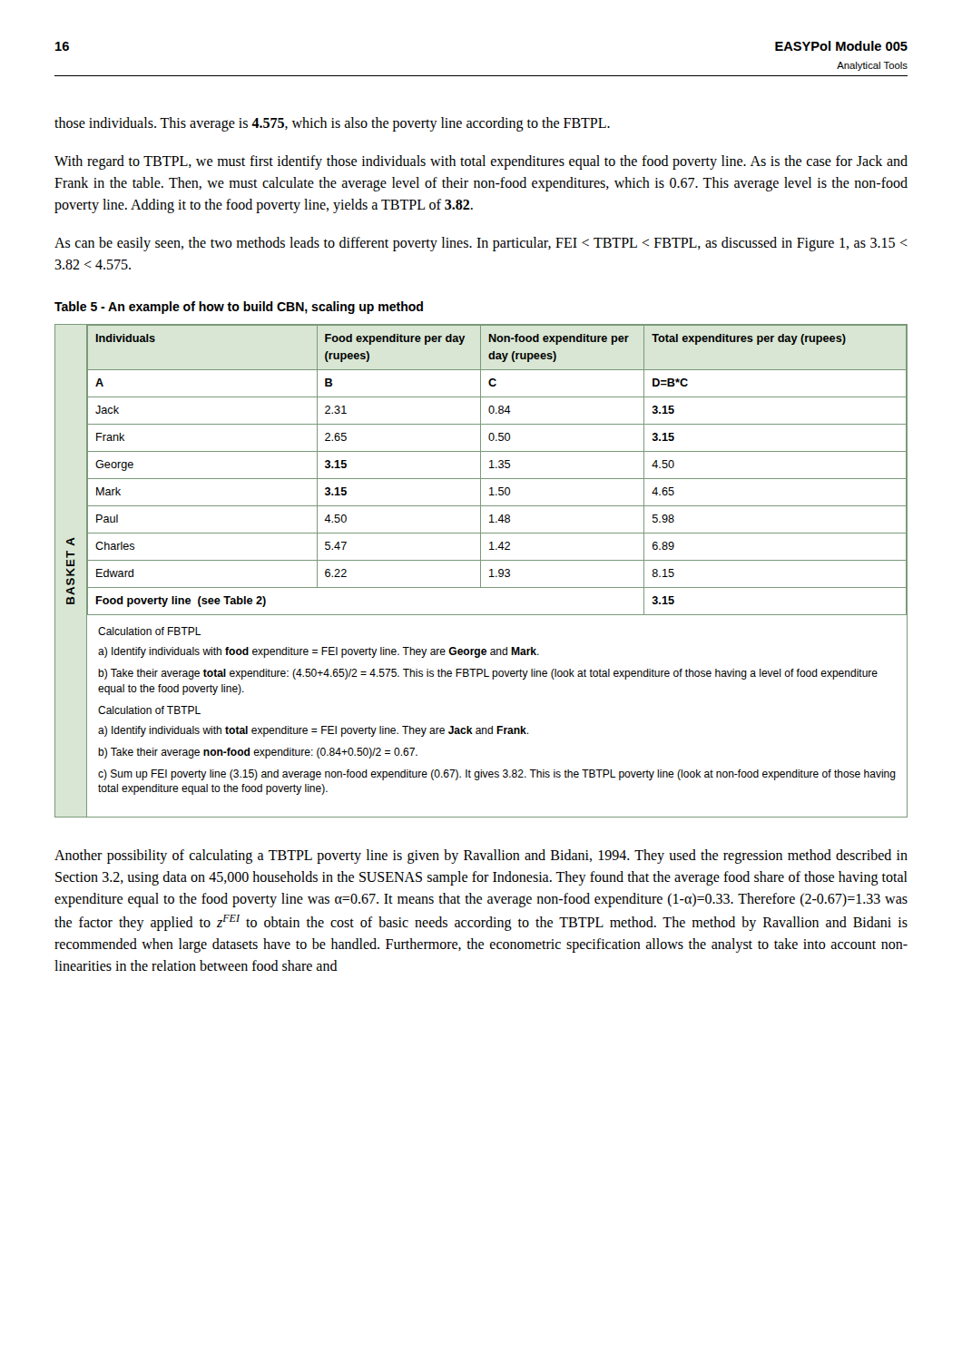16
EASYPol Module 005
Analytical Tools
those individuals. This average is 4.575, which is also the poverty line according to the FBTPL.
With regard to TBTPL, we must first identify those individuals with total expenditures equal to the food poverty line. As is the case for Jack and Frank in the table. Then, we must calculate the average level of their non-food expenditures, which is 0.67. This average level is the non-food poverty line. Adding it to the food poverty line, yields a TBTPL of 3.82.
As can be easily seen, the two methods leads to different poverty lines. In particular, FEI < TBTPL < FBTPL, as discussed in Figure 1, as 3.15 < 3.82 < 4.575.
Table 5 - An example of how to build CBN, scaling up method
BASKET A
| Individuals | Food expenditure per day (rupees) | Non-food expenditure per day (rupees) | Total expenditures per day (rupees) |
| --- | --- | --- | --- |
| A | B | C | D=B*C |
| Jack | 2.31 | 0.84 | 3.15 |
| Frank | 2.65 | 0.50 | 3.15 |
| George | 3.15 | 1.35 | 4.50 |
| Mark | 3.15 | 1.50 | 4.65 |
| Paul | 4.50 | 1.48 | 5.98 |
| Charles | 5.47 | 1.42 | 6.89 |
| Edward | 6.22 | 1.93 | 8.15 |
| Food poverty line (see Table 2) | 3.15 |
Calculation of FBTPL
a) Identify individuals with food expenditure = FEI poverty line. They are George and Mark.
b) Take their average total expenditure: (4.50+4.65)/2 = 4.575. This is the FBTPL poverty line (look at total expenditure of those having a level of food expenditure equal to the food poverty line).
Calculation of TBTPL
a) Identify individuals with total expenditure = FEI poverty line. They are Jack and Frank.
b) Take their average non-food expenditure: (0.84+0.50)/2 = 0.67.
c) Sum up FEI poverty line (3.15) and average non-food expenditure (0.67). It gives 3.82. This is the TBTPL poverty line (look at non-food expenditure of those having total expenditure equal to the food poverty line).
Another possibility of calculating a TBTPL poverty line is given by Ravallion and Bidani, 1994. They used the regression method described in Section 3.2, using data on 45,000 households in the SUSENAS sample for Indonesia. They found that the average food share of those having total expenditure equal to the food poverty line was α=0.67. It means that the average non-food expenditure (1-α)=0.33. Therefore (2-0.67)=1.33 was the factor they applied to zFEI to obtain the cost of basic needs according to the TBTPL method. The method by Ravallion and Bidani is recommended when large datasets have to be handled. Furthermore, the econometric specification allows the analyst to take into account non-linearities in the relation between food share and